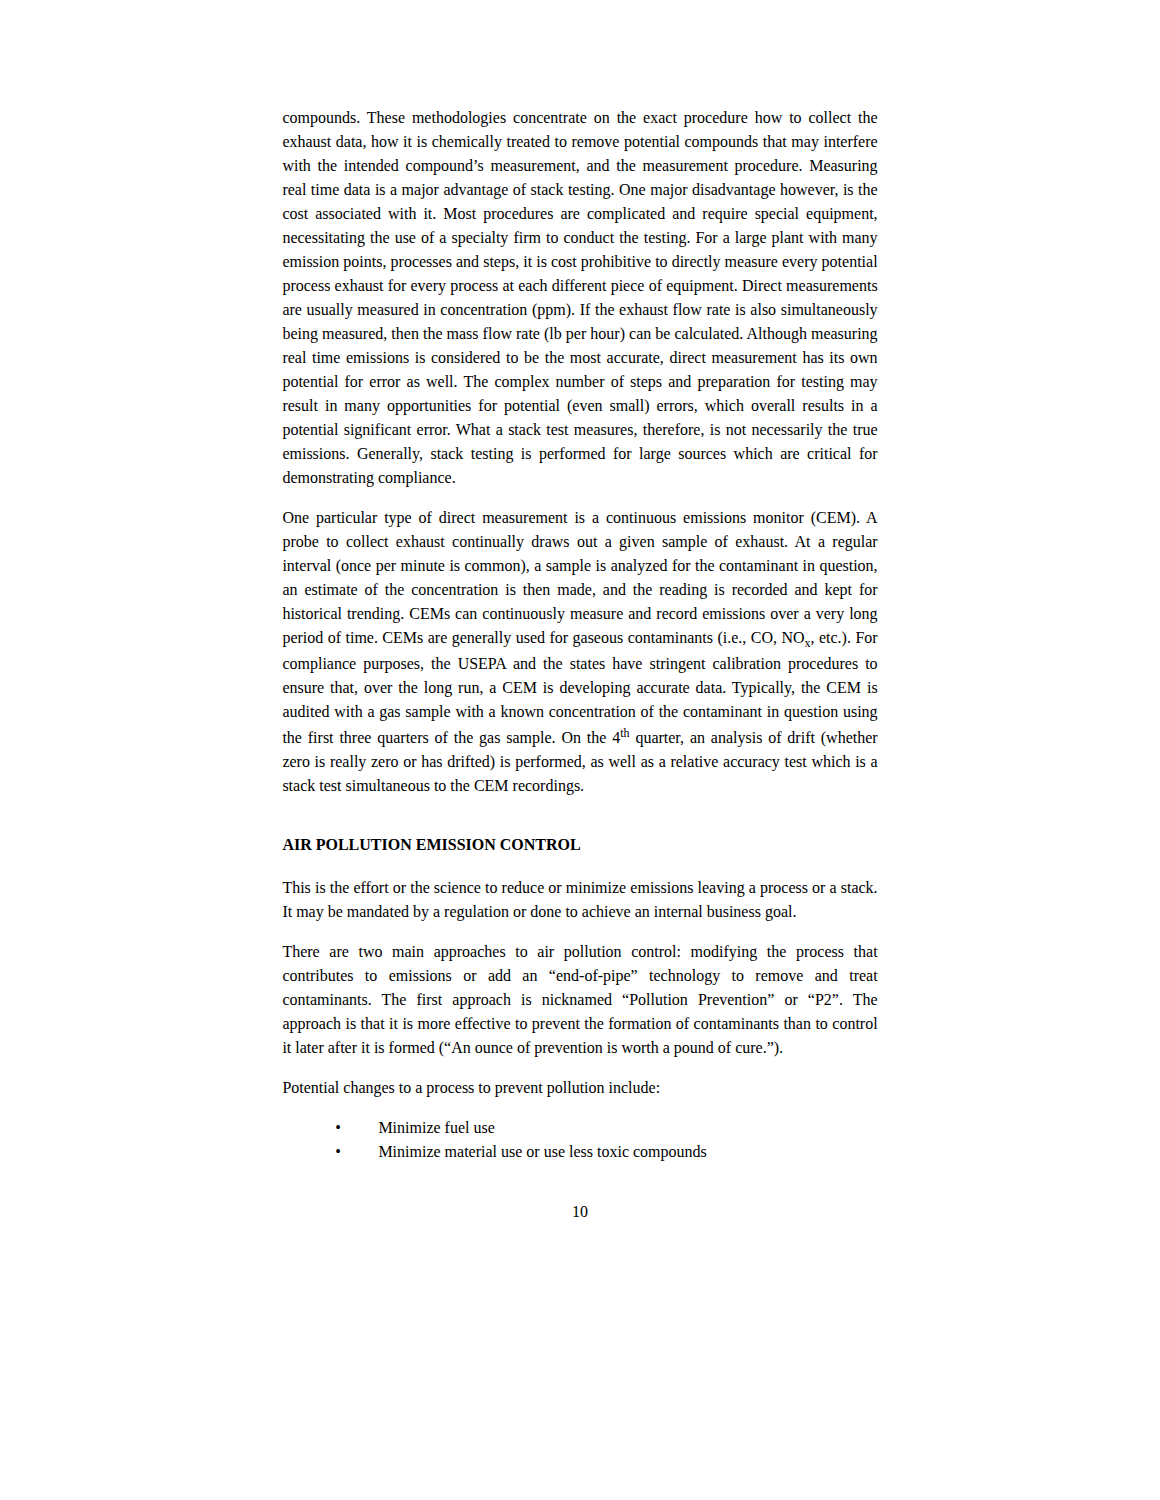compounds. These methodologies concentrate on the exact procedure how to collect the exhaust data, how it is chemically treated to remove potential compounds that may interfere with the intended compound’s measurement, and the measurement procedure. Measuring real time data is a major advantage of stack testing. One major disadvantage however, is the cost associated with it. Most procedures are complicated and require special equipment, necessitating the use of a specialty firm to conduct the testing. For a large plant with many emission points, processes and steps, it is cost prohibitive to directly measure every potential process exhaust for every process at each different piece of equipment. Direct measurements are usually measured in concentration (ppm). If the exhaust flow rate is also simultaneously being measured, then the mass flow rate (lb per hour) can be calculated. Although measuring real time emissions is considered to be the most accurate, direct measurement has its own potential for error as well. The complex number of steps and preparation for testing may result in many opportunities for potential (even small) errors, which overall results in a potential significant error. What a stack test measures, therefore, is not necessarily the true emissions. Generally, stack testing is performed for large sources which are critical for demonstrating compliance.
One particular type of direct measurement is a continuous emissions monitor (CEM). A probe to collect exhaust continually draws out a given sample of exhaust. At a regular interval (once per minute is common), a sample is analyzed for the contaminant in question, an estimate of the concentration is then made, and the reading is recorded and kept for historical trending. CEMs can continuously measure and record emissions over a very long period of time. CEMs are generally used for gaseous contaminants (i.e., CO, NOx, etc.). For compliance purposes, the USEPA and the states have stringent calibration procedures to ensure that, over the long run, a CEM is developing accurate data. Typically, the CEM is audited with a gas sample with a known concentration of the contaminant in question using the first three quarters of the gas sample. On the 4th quarter, an analysis of drift (whether zero is really zero or has drifted) is performed, as well as a relative accuracy test which is a stack test simultaneous to the CEM recordings.
AIR POLLUTION EMISSION CONTROL
This is the effort or the science to reduce or minimize emissions leaving a process or a stack. It may be mandated by a regulation or done to achieve an internal business goal.
There are two main approaches to air pollution control: modifying the process that contributes to emissions or add an “end-of-pipe” technology to remove and treat contaminants. The first approach is nicknamed “Pollution Prevention” or “P2”. The approach is that it is more effective to prevent the formation of contaminants than to control it later after it is formed (“An ounce of prevention is worth a pound of cure.”).
Potential changes to a process to prevent pollution include:
Minimize fuel use
Minimize material use or use less toxic compounds
10